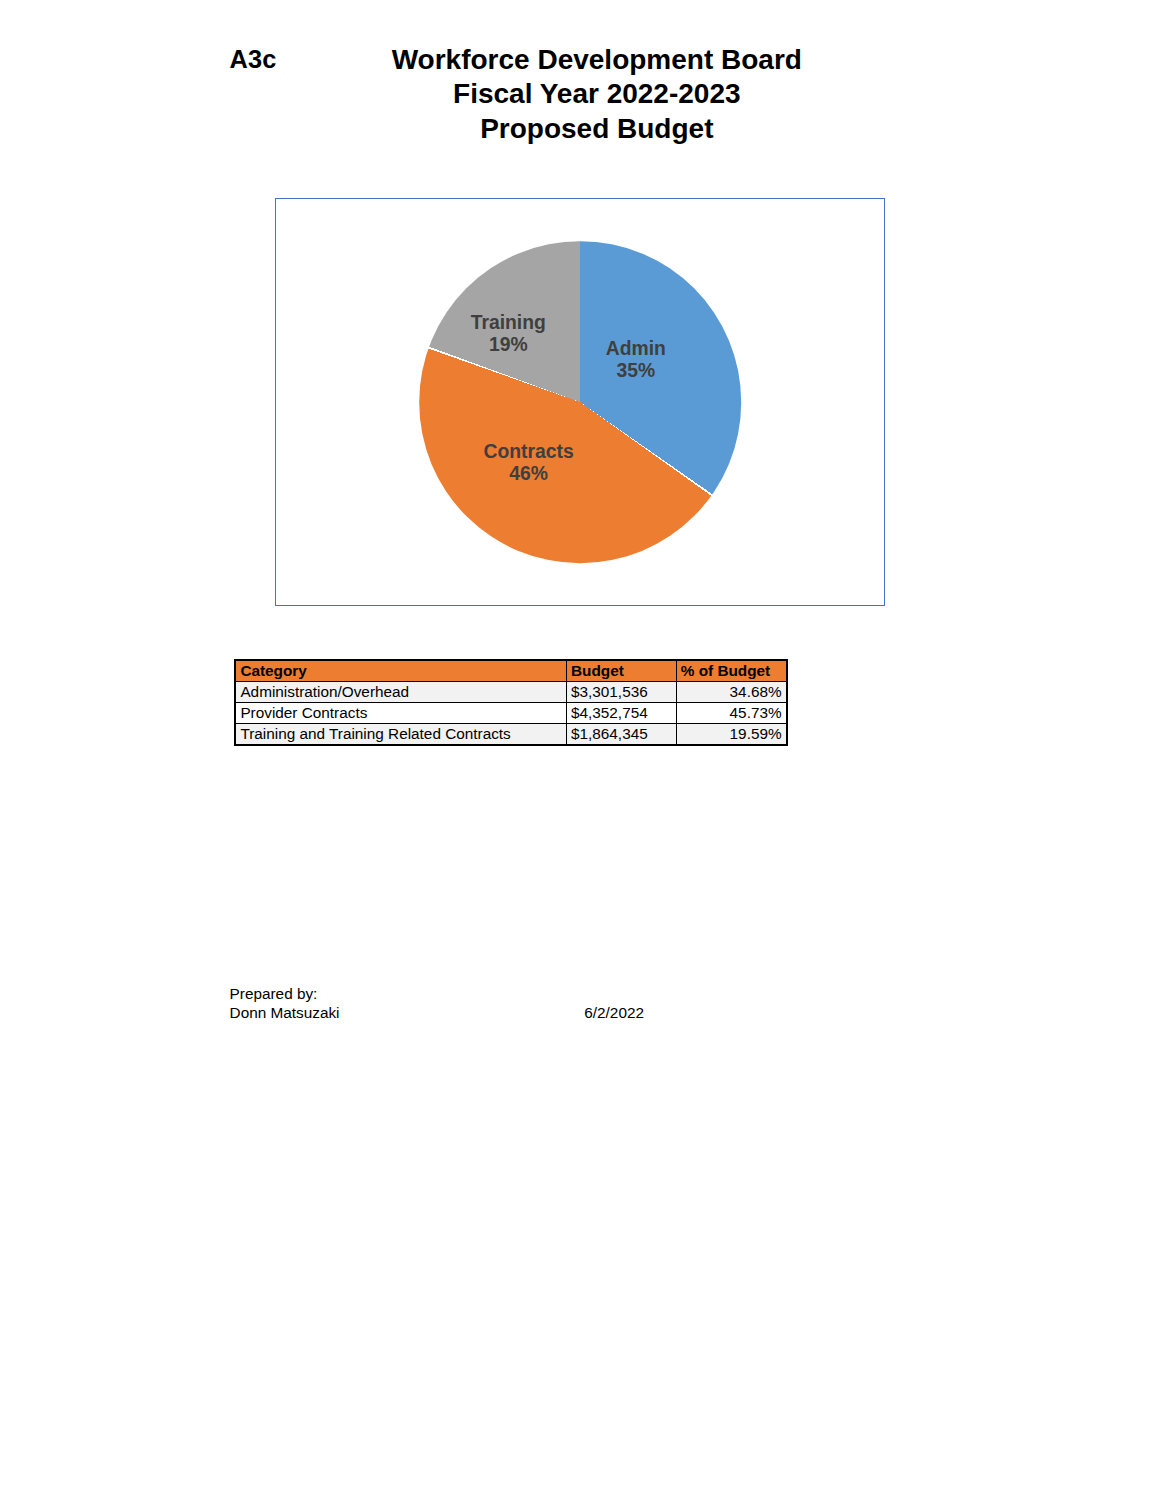A3c
Workforce Development Board Fiscal Year 2022-2023 Proposed Budget
Admin35%
Contracts46%
Training19%
| Category | Budget | % of Budget |
| --- | --- | --- |
| Administration/Overhead | $3,301,536 | 34.68% |
| Provider Contracts | $4,352,754 | 45.73% |
| Training and Training Related Contracts | $1,864,345 | 19.59% |
Prepared by:
Donn Matsuzaki
6/2/2022